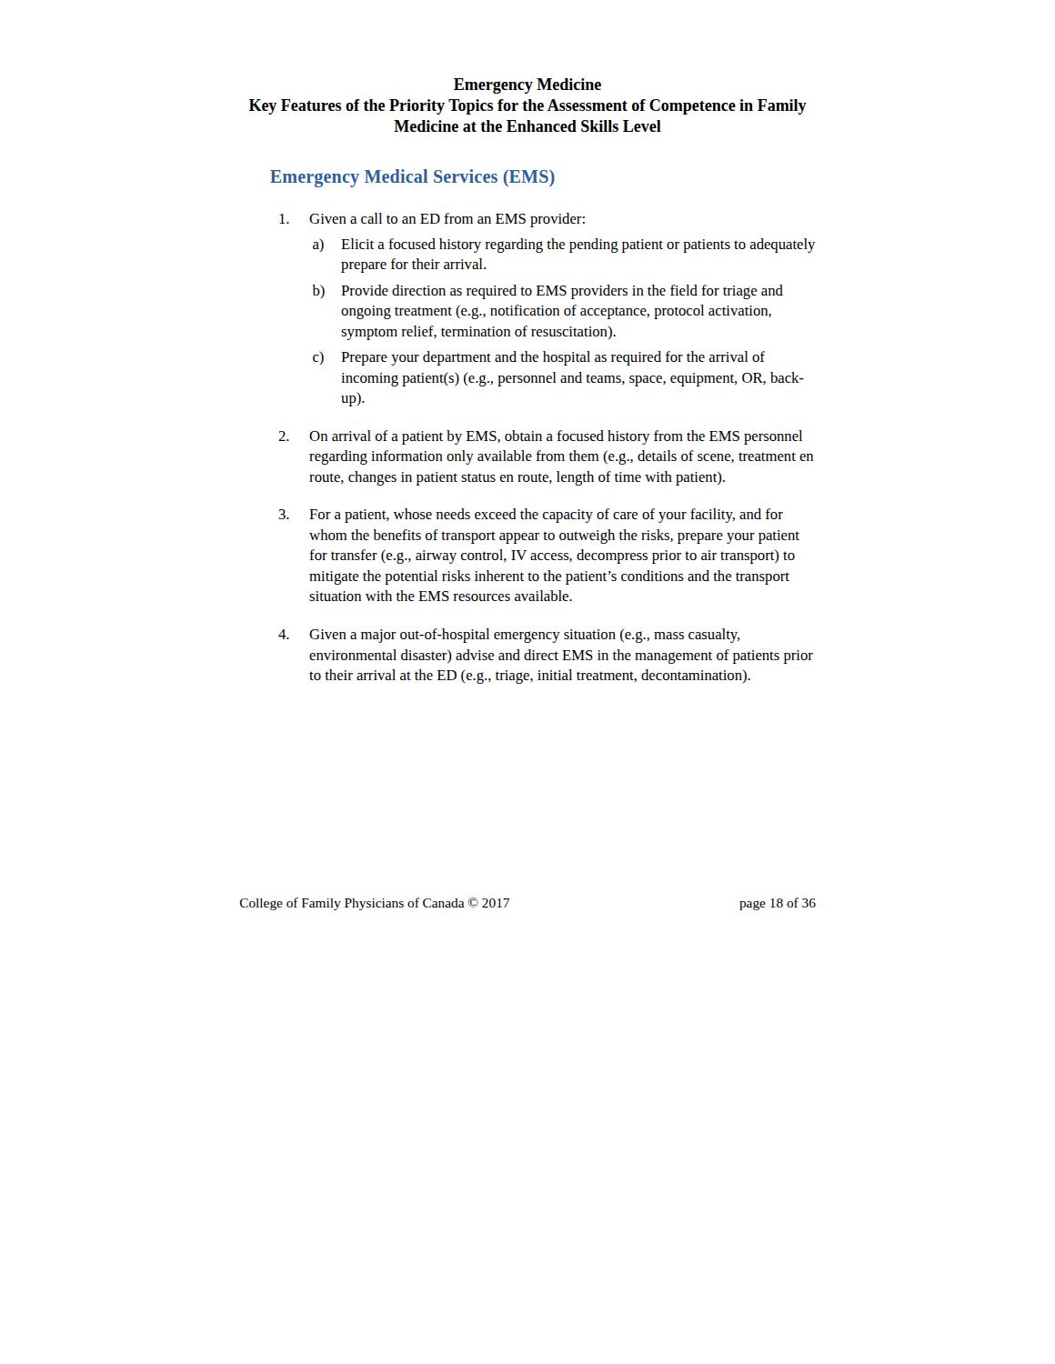Emergency Medicine Key Features of the Priority Topics for the Assessment of Competence in Family Medicine at the Enhanced Skills Level
Emergency Medical Services (EMS)
Given a call to an ED from an EMS provider:
Elicit a focused history regarding the pending patient or patients to adequately prepare for their arrival.
Provide direction as required to EMS providers in the field for triage and ongoing treatment (e.g., notification of acceptance, protocol activation, symptom relief, termination of resuscitation).
Prepare your department and the hospital as required for the arrival of incoming patient(s) (e.g., personnel and teams, space, equipment, OR, back-up).
On arrival of a patient by EMS, obtain a focused history from the EMS personnel regarding information only available from them (e.g., details of scene, treatment en route, changes in patient status en route, length of time with patient).
For a patient, whose needs exceed the capacity of care of your facility, and for whom the benefits of transport appear to outweigh the risks, prepare your patient for transfer (e.g., airway control, IV access, decompress prior to air transport) to mitigate the potential risks inherent to the patient’s conditions and the transport situation with the EMS resources available.
Given a major out-of-hospital emergency situation (e.g., mass casualty, environmental disaster) advise and direct EMS in the management of patients prior to their arrival at the ED (e.g., triage, initial treatment, decontamination).
College of Family Physicians of Canada © 2017
page 18 of 36